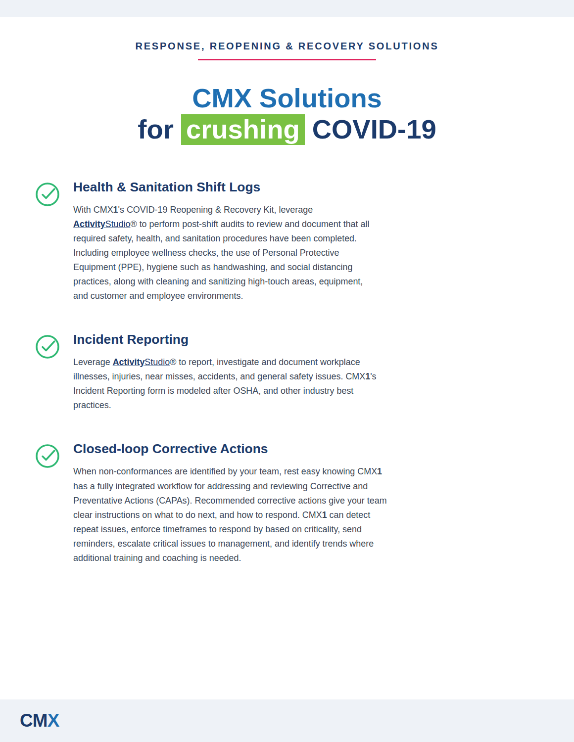Response, Reopening & Recovery Solutions
CMX Solutions
for crushing COVID-19
Health & Sanitation Shift Logs
With CMX1's COVID-19 Reopening & Recovery Kit, leverage Activity Studio® to perform post-shift audits to review and document that all required safety, health, and sanitation procedures have been completed. Including employee wellness checks, the use of Personal Protective Equipment (PPE), hygiene such as handwashing, and social distancing practices, along with cleaning and sanitizing high-touch areas, equipment, and customer and employee environments.
Incident Reporting
Leverage Activity Studio® to report, investigate and document workplace illnesses, injuries, near misses, accidents, and general safety issues. CMX1's Incident Reporting form is modeled after OSHA, and other industry best practices.
Closed-loop Corrective Actions
When non-conformances are identified by your team, rest easy knowing CMX1 has a fully integrated workflow for addressing and reviewing Corrective and Preventative Actions (CAPAs). Recommended corrective actions give your team clear instructions on what to do next, and how to respond. CMX1 can detect repeat issues, enforce timeframes to respond by based on criticality, send reminders, escalate critical issues to management, and identify trends where additional training and coaching is needed.
CMX